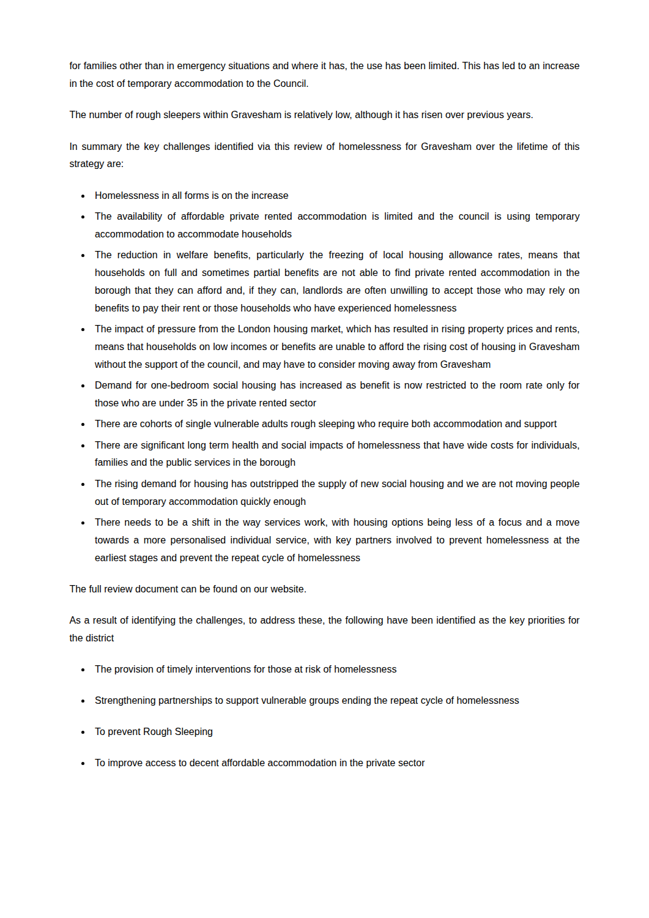for families other than in emergency situations and where it has, the use has been limited. This has led to an increase in the cost of temporary accommodation to the Council.
The number of rough sleepers within Gravesham is relatively low, although it has risen over previous years.
In summary the key challenges identified via this review of homelessness for Gravesham over the lifetime of this strategy are:
Homelessness in all forms is on the increase
The availability of affordable private rented accommodation is limited and the council is using temporary accommodation to accommodate households
The reduction in welfare benefits, particularly the freezing of local housing allowance rates, means that households on full and sometimes partial benefits are not able to find private rented accommodation in the borough that they can afford and, if they can, landlords are often unwilling to accept those who may rely on benefits to pay their rent or those households who have experienced homelessness
The impact of pressure from the London housing market, which has resulted in rising property prices and rents, means that households on low incomes or benefits are unable to afford the rising cost of housing in Gravesham without the support of the council, and may have to consider moving away from Gravesham
Demand for one-bedroom social housing has increased as benefit is now restricted to the room rate only for those who are under 35 in the private rented sector
There are cohorts of single vulnerable adults rough sleeping who require both accommodation and support
There are significant long term health and social impacts of homelessness that have wide costs for individuals, families and the public services in the borough
The rising demand for housing has outstripped the supply of new social housing and we are not moving people out of temporary accommodation quickly enough
There needs to be a shift in the way services work, with housing options being less of a focus and a move towards a more personalised individual service, with key partners involved to prevent homelessness at the earliest stages and prevent the repeat cycle of homelessness
The full review document can be found on our website.
As a result of identifying the challenges, to address these, the following have been identified as the key priorities for the district
The provision of timely interventions for those at risk of homelessness
Strengthening partnerships to support vulnerable groups ending the repeat cycle of homelessness
To prevent Rough Sleeping
To improve access to decent affordable accommodation in the private sector